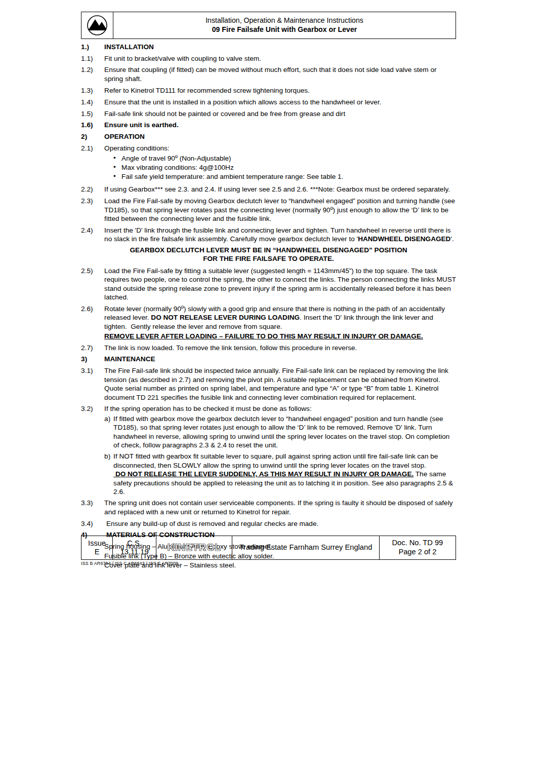Installation, Operation & Maintenance Instructions
09 Fire Failsafe Unit with Gearbox or Lever
1.)
INSTALLATION
1.1)
Fit unit to bracket/valve with coupling to valve stem.
1.2)
Ensure that coupling (if fitted) can be moved without much effort, such that it does not side load valve stem or spring shaft.
1.3)
Refer to Kinetrol TD111 for recommended screw tightening torques.
1.4)
Ensure that the unit is installed in a position which allows access to the handwheel or lever.
1.5)
Fail-safe link should not be painted or covered and be free from grease and dirt
1.6)
Ensure unit is earthed.
2)
OPERATION
2.1)
Operating conditions:
Angle of travel 90º (Non-Adjustable)
Max vibrating conditions: 4g@100Hz
Fail safe yield temperature: and ambient temperature range: See table 1.
2.2)
If using Gearbox*** see 2.3. and 2.4. If using lever see 2.5 and 2.6. ***Note: Gearbox must be ordered separately.
2.3)
Load the Fire Fail-safe by moving Gearbox declutch lever to “handwheel engaged” position and turning handle (see TD185), so that spring lever rotates past the connecting lever (normally 90º) just enough to allow the ‘D’ link to be fitted between the connecting lever and the fusible link.
2.4)
Insert the 'D' link through the fusible link and connecting lever and tighten. Turn handwheel in reverse until there is no slack in the fire failsafe link assembly. Carefully move gearbox declutch lever to 'HANDWHEEL DISENGAGED'.
GEARBOX DECLUTCH LEVER MUST BE IN “HANDWHEEL DISENGAGED” POSITION FOR THE FIRE FAILSAFE TO OPERATE.
2.5)
Load the Fire Fail-safe by fitting a suitable lever (suggested length = 1143mm/45”) to the top square. The task requires two people, one to control the spring, the other to connect the links. The person connecting the links MUST stand outside the spring release zone to prevent injury if the spring arm is accidentally released before it has been latched.
2.6)
Rotate lever (normally 90º) slowly with a good grip and ensure that there is nothing in the path of an accidentally released lever. DO NOT RELEASE LEVER DURING LOADING. Insert the 'D' link through the link lever and tighten. Gently release the lever and remove from square.
REMOVE LEVER AFTER LOADING – FAILURE TO DO THIS MAY RESULT IN INJURY OR DAMAGE.
2.7)
The link is now loaded. To remove the link tension, follow this procedure in reverse.
3)
MAINTENANCE
3.1)
The Fire Fail-safe link should be inspected twice annually. Fire Fail-safe link can be replaced by removing the link tension (as described in 2.7) and removing the pivot pin. A suitable replacement can be obtained from Kinetrol. Quote serial number as printed on spring label, and temperature and type “A” or type “B” from table 1. Kinetrol document TD 221 specifies the fusible link and connecting lever combination required for replacement.
3.2)
If the spring operation has to be checked it must be done as follows:
a)
If fitted with gearbox move the gearbox declutch lever to “handwheel engaged” position and turn handle (see TD185), so that spring lever rotates just enough to allow the ‘D’ link to be removed. Remove 'D' link. Turn handwheel in reverse, allowing spring to unwind until the spring lever locates on the travel stop. On completion of check, follow paragraphs 2.3 & 2.4 to reset the unit.
b)
If NOT fitted with gearbox fit suitable lever to square, pull against spring action until fire fail-safe link can be disconnected, then SLOWLY allow the spring to unwind until the spring lever locates on the travel stop.
DO NOT RELEASE THE LEVER SUDDENLY, AS THIS MAY RESULT IN INJURY OR DAMAGE. The same safety precautions should be applied to releasing the unit as to latching it in position. See also paragraphs 2.5 & 2.6.
3.3)
The spring unit does not contain user serviceable components. If the spring is faulty it should be disposed of safely and replaced with a new unit or returned to Kinetrol for repair.
3.4)
Ensure any build-up of dust is removed and regular checks are made.
4)
MATERIALS OF CONSTRUCTION
Spring housing – Aluminium Alloy Epoxy stove enamel,
Fusible link (Type B) – Bronze with eutectic alloy solder.
Cover plate and link lever – Stainless steel.
Issue
E
C.S.
13.11.19
KINETROL
Trading Estate Farnham Surrey England
Doc. No. TD 99
Page 2 of 2
ISS B AR6764 / ISS C AR6843 / ISS E AR7009